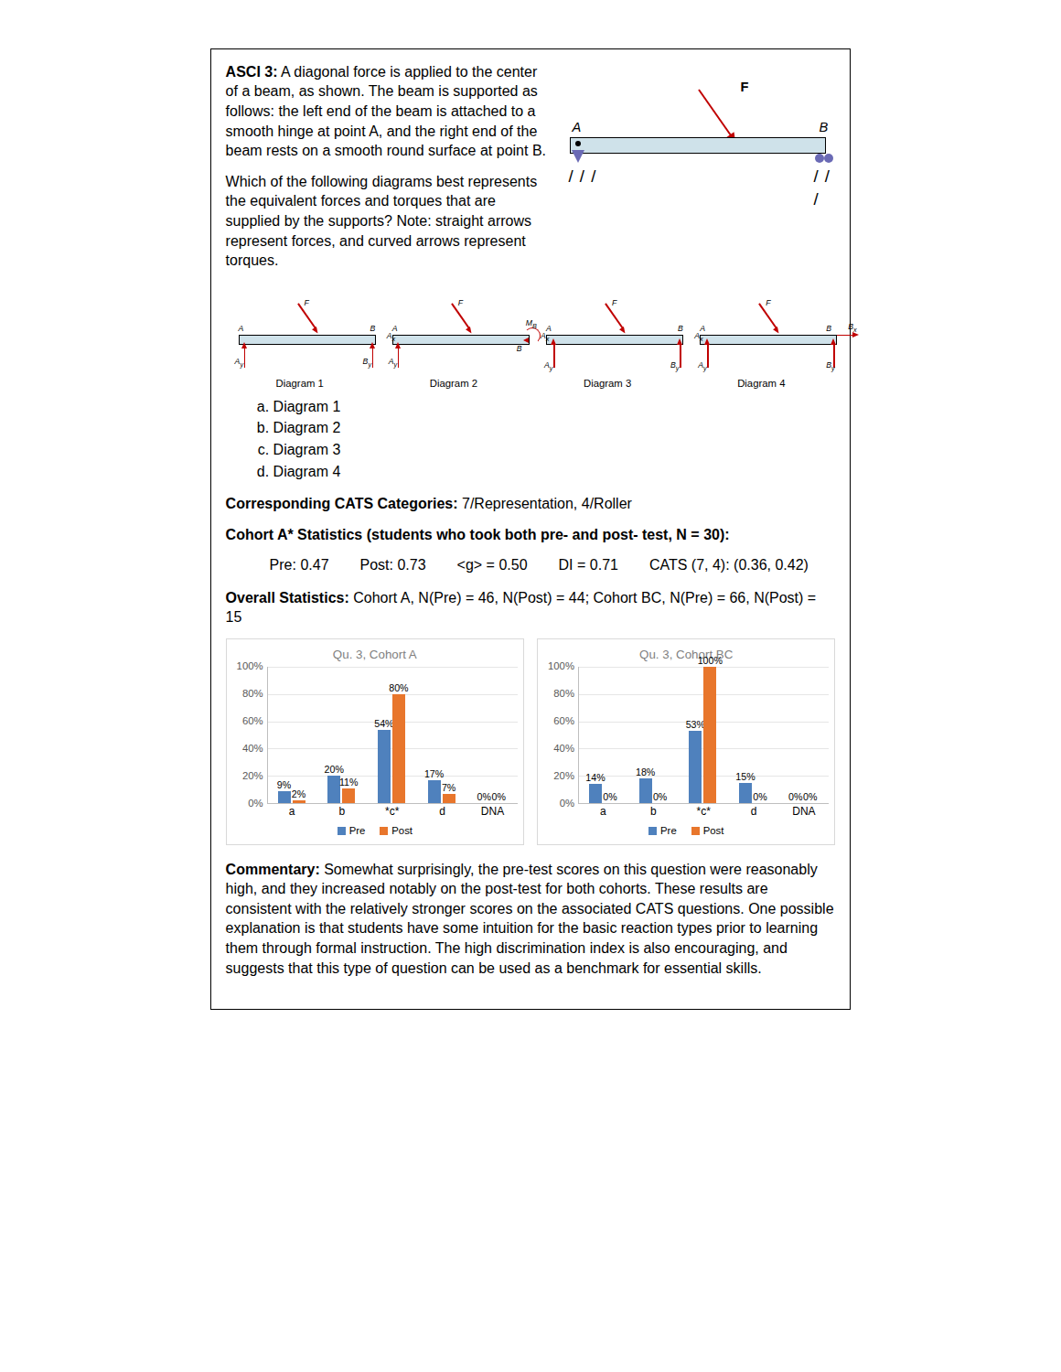ASCI 3: A diagonal force is applied to the center of a beam, as shown. The beam is supported as follows: the left end of the beam is attached to a smooth hinge at point A, and the right end of the beam rests on a smooth round surface at point B.
Which of the following diagrams best represents the equivalent forces and torques that are supplied by the supports? Note: straight arrows represent forces, and curved arrows represent torques.
F
A B
/ / /
/ / /
A B F
Ay
By
Diagram 1
A B F
Ax Ay
MB
Diagram 2
A B F
Ax Ay
By
Diagram 3
A B F
Ax Ay
Bx By
Diagram 4
Diagram 1
Diagram 2
Diagram 3
Diagram 4
Corresponding CATS Categories: 7/Representation, 4/Roller
Cohort A* Statistics (students who took both pre- and post- test, N = 30):
Pre: 0.47 Post: 0.73 <g> = 0.50 DI = 0.71 CATS (7, 4): (0.36, 0.42)
Overall Statistics: Cohort A, N(Pre) = 46, N(Post) = 44; Cohort BC, N(Pre) = 66, N(Post) = 15
Qu. 3, Cohort A
100% 80% 60% 40% 20% 0%
9%
2%
20%
11%
54%
80%
17%
7%
0%
0%
ab*c*dDNA
Pre Post
Qu. 3, Cohort BC
100% 80% 60% 40% 20% 0%
14%
0%
18%
0%
53%
100%
15%
0%
0%
0%
ab*c*dDNA
Pre Post
Commentary: Somewhat surprisingly, the pre-test scores on this question were reasonably high, and they increased notably on the post-test for both cohorts. These results are consistent with the relatively stronger scores on the associated CATS questions. One possible explanation is that students have some intuition for the basic reaction types prior to learning them through formal instruction. The high discrimination index is also encouraging, and suggests that this type of question can be used as a benchmark for essential skills.